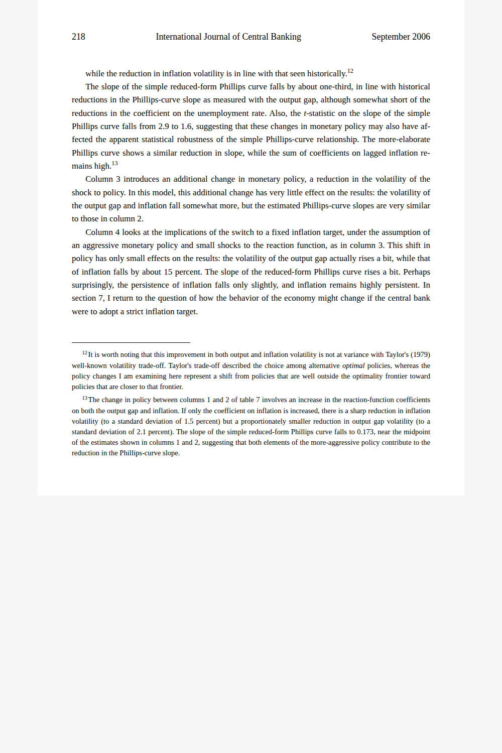218 International Journal of Central Banking September 2006
while the reduction in inflation volatility is in line with that seen historically.12
The slope of the simple reduced-form Phillips curve falls by about one-third, in line with historical reductions in the Phillips-curve slope as measured with the output gap, although somewhat short of the reductions in the coefficient on the unemployment rate. Also, the t-statistic on the slope of the simple Phillips curve falls from 2.9 to 1.6, suggesting that these changes in monetary policy may also have affected the apparent statistical robustness of the simple Phillips-curve relationship. The more-elaborate Phillips curve shows a similar reduction in slope, while the sum of coefficients on lagged inflation remains high.13
Column 3 introduces an additional change in monetary policy, a reduction in the volatility of the shock to policy. In this model, this additional change has very little effect on the results: the volatility of the output gap and inflation fall somewhat more, but the estimated Phillips-curve slopes are very similar to those in column 2.
Column 4 looks at the implications of the switch to a fixed inflation target, under the assumption of an aggressive monetary policy and small shocks to the reaction function, as in column 3. This shift in policy has only small effects on the results: the volatility of the output gap actually rises a bit, while that of inflation falls by about 15 percent. The slope of the reduced-form Phillips curve rises a bit. Perhaps surprisingly, the persistence of inflation falls only slightly, and inflation remains highly persistent. In section 7, I return to the question of how the behavior of the economy might change if the central bank were to adopt a strict inflation target.
12It is worth noting that this improvement in both output and inflation volatility is not at variance with Taylor's (1979) well-known volatility trade-off. Taylor's trade-off described the choice among alternative optimal policies, whereas the policy changes I am examining here represent a shift from policies that are well outside the optimality frontier toward policies that are closer to that frontier.
13The change in policy between columns 1 and 2 of table 7 involves an increase in the reaction-function coefficients on both the output gap and inflation. If only the coefficient on inflation is increased, there is a sharp reduction in inflation volatility (to a standard deviation of 1.5 percent) but a proportionately smaller reduction in output gap volatility (to a standard deviation of 2.1 percent). The slope of the simple reduced-form Phillips curve falls to 0.173, near the midpoint of the estimates shown in columns 1 and 2, suggesting that both elements of the more-aggressive policy contribute to the reduction in the Phillips-curve slope.